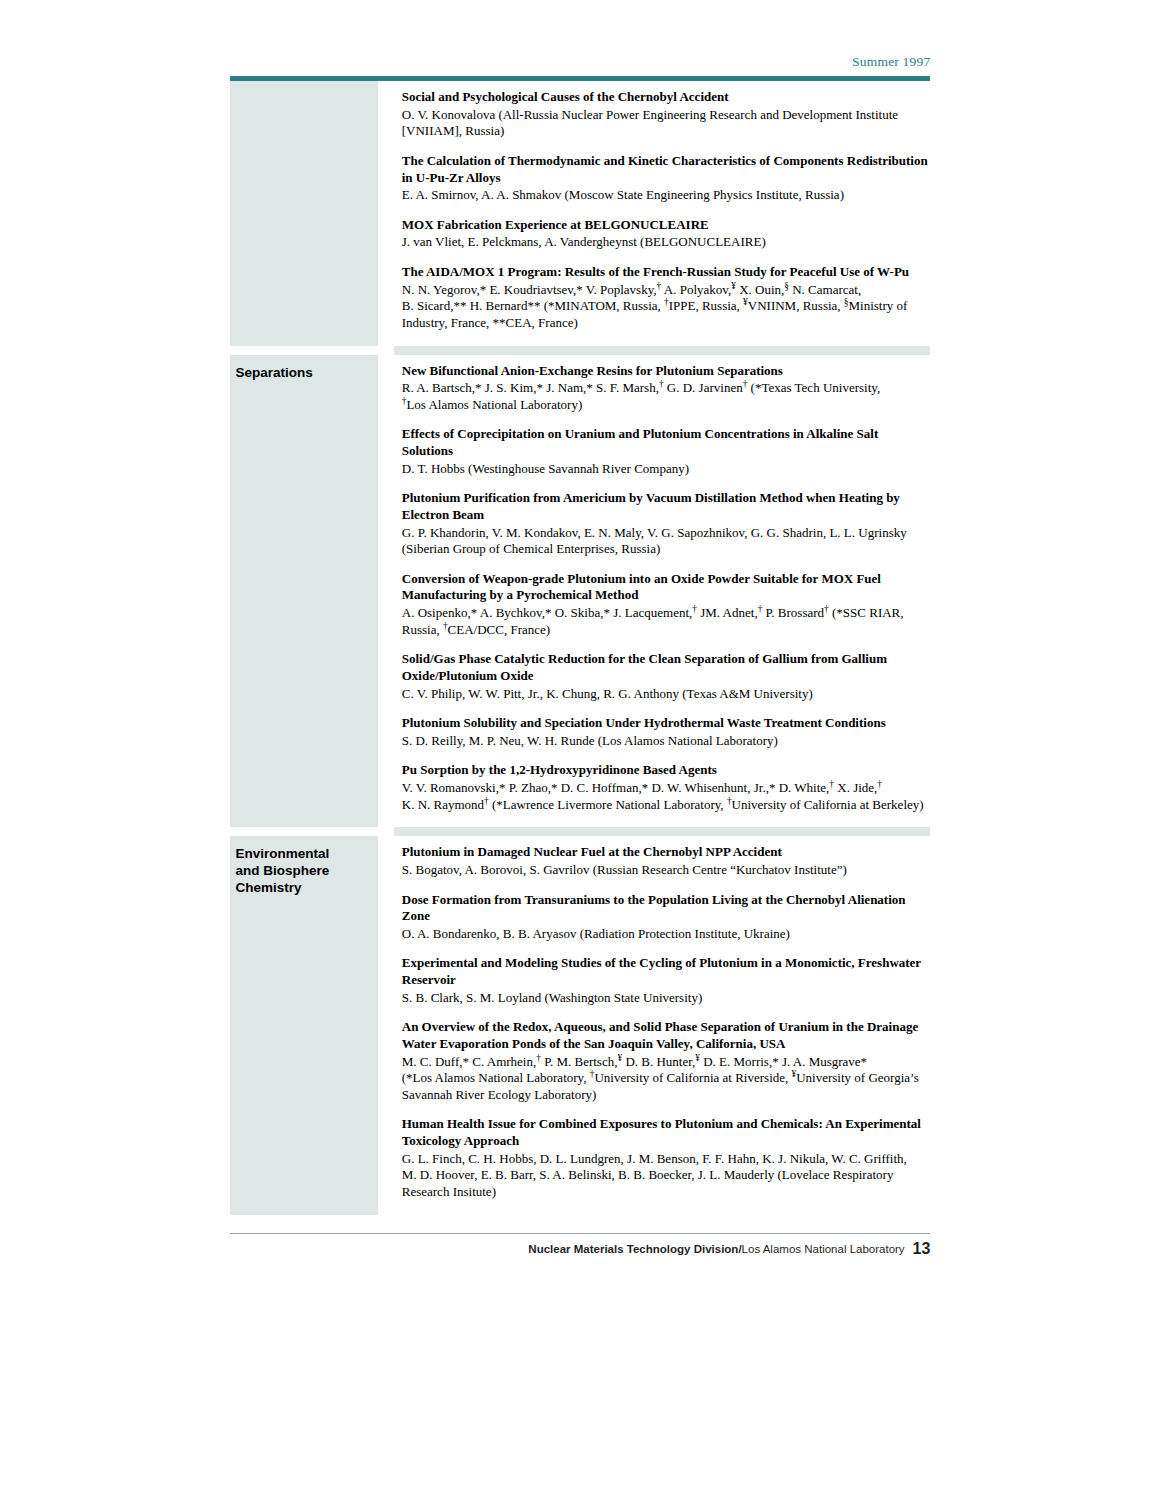Summer 1997
Social and Psychological Causes of the Chernobyl Accident
O. V. Konovalova (All-Russia Nuclear Power Engineering Research and Development Institute [VNIIAM], Russia)
The Calculation of Thermodynamic and Kinetic Characteristics of Components Redistribution in U-Pu-Zr Alloys
E. A. Smirnov, A. A. Shmakov (Moscow State Engineering Physics Institute, Russia)
MOX Fabrication Experience at BELGONUCLEAIRE
J. van Vliet, E. Pelckmans, A. Vandergheynst (BELGONUCLEAIRE)
The AIDA/MOX 1 Program: Results of the French-Russian Study for Peaceful Use of W-Pu
N. N. Yegorov,* E. Koudriavtsev,* V. Poplavsky,† A. Polyakov,¥ X. Ouin,§ N. Camarcat,
B. Sicard,** H. Bernard** (*MINATOM, Russia, †IPPE, Russia, ¥VNIINM, Russia, §Ministry of Industry, France, **CEA, France)
Separations
New Bifunctional Anion-Exchange Resins for Plutonium Separations
R. A. Bartsch,* J. S. Kim,* J. Nam,* S. F. Marsh,† G. D. Jarvinen† (*Texas Tech University,
†Los Alamos National Laboratory)
Effects of Coprecipitation on Uranium and Plutonium Concentrations in Alkaline Salt Solutions
D. T. Hobbs (Westinghouse Savannah River Company)
Plutonium Purification from Americium by Vacuum Distillation Method when Heating by Electron Beam
G. P. Khandorin, V. M. Kondakov, E. N. Maly, V. G. Sapozhnikov, G. G. Shadrin, L. L. Ugrinsky (Siberian Group of Chemical Enterprises, Russia)
Conversion of Weapon-grade Plutonium into an Oxide Powder Suitable for MOX Fuel Manufacturing by a Pyrochemical Method
A. Osipenko,* A. Bychkov,* O. Skiba,* J. Lacquement,† JM. Adnet,† P. Brossard† (*SSC RIAR, Russia, †CEA/DCC, France)
Solid/Gas Phase Catalytic Reduction for the Clean Separation of Gallium from Gallium Oxide/Plutonium Oxide
C. V. Philip, W. W. Pitt, Jr., K. Chung, R. G. Anthony (Texas A&M University)
Plutonium Solubility and Speciation Under Hydrothermal Waste Treatment Conditions
S. D. Reilly, M. P. Neu, W. H. Runde (Los Alamos National Laboratory)
Pu Sorption by the 1,2-Hydroxypyridinone Based Agents
V. V. Romanovski,* P. Zhao,* D. C. Hoffman,* D. W. Whisenhunt, Jr.,* D. White,† X. Jide,†
K. N. Raymond† (*Lawrence Livermore National Laboratory, †University of California at Berkeley)
Environmental
and Biosphere
Chemistry
Plutonium in Damaged Nuclear Fuel at the Chernobyl NPP Accident
S. Bogatov, A. Borovoi, S. Gavrilov (Russian Research Centre “Kurchatov Institute”)
Dose Formation from Transuraniums to the Population Living at the Chernobyl Alienation Zone
O. A. Bondarenko, B. B. Aryasov (Radiation Protection Institute, Ukraine)
Experimental and Modeling Studies of the Cycling of Plutonium in a Monomictic, Freshwater Reservoir
S. B. Clark, S. M. Loyland (Washington State University)
An Overview of the Redox, Aqueous, and Solid Phase Separation of Uranium in the Drainage Water Evaporation Ponds of the San Joaquin Valley, California, USA
M. C. Duff,* C. Amrhein,† P. M. Bertsch,¥ D. B. Hunter,¥ D. E. Morris,* J. A. Musgrave*
(*Los Alamos National Laboratory, †University of California at Riverside, ¥University of Georgia’s Savannah River Ecology Laboratory)
Human Health Issue for Combined Exposures to Plutonium and Chemicals: An Experimental Toxicology Approach
G. L. Finch, C. H. Hobbs, D. L. Lundgren, J. M. Benson, F. F. Hahn, K. J. Nikula, W. C. Griffith,
M. D. Hoover, E. B. Barr, S. A. Belinski, B. B. Boecker, J. L. Mauderly (Lovelace Respiratory Research Insitute)
Nuclear Materials Technology Division/Los Alamos National Laboratory13